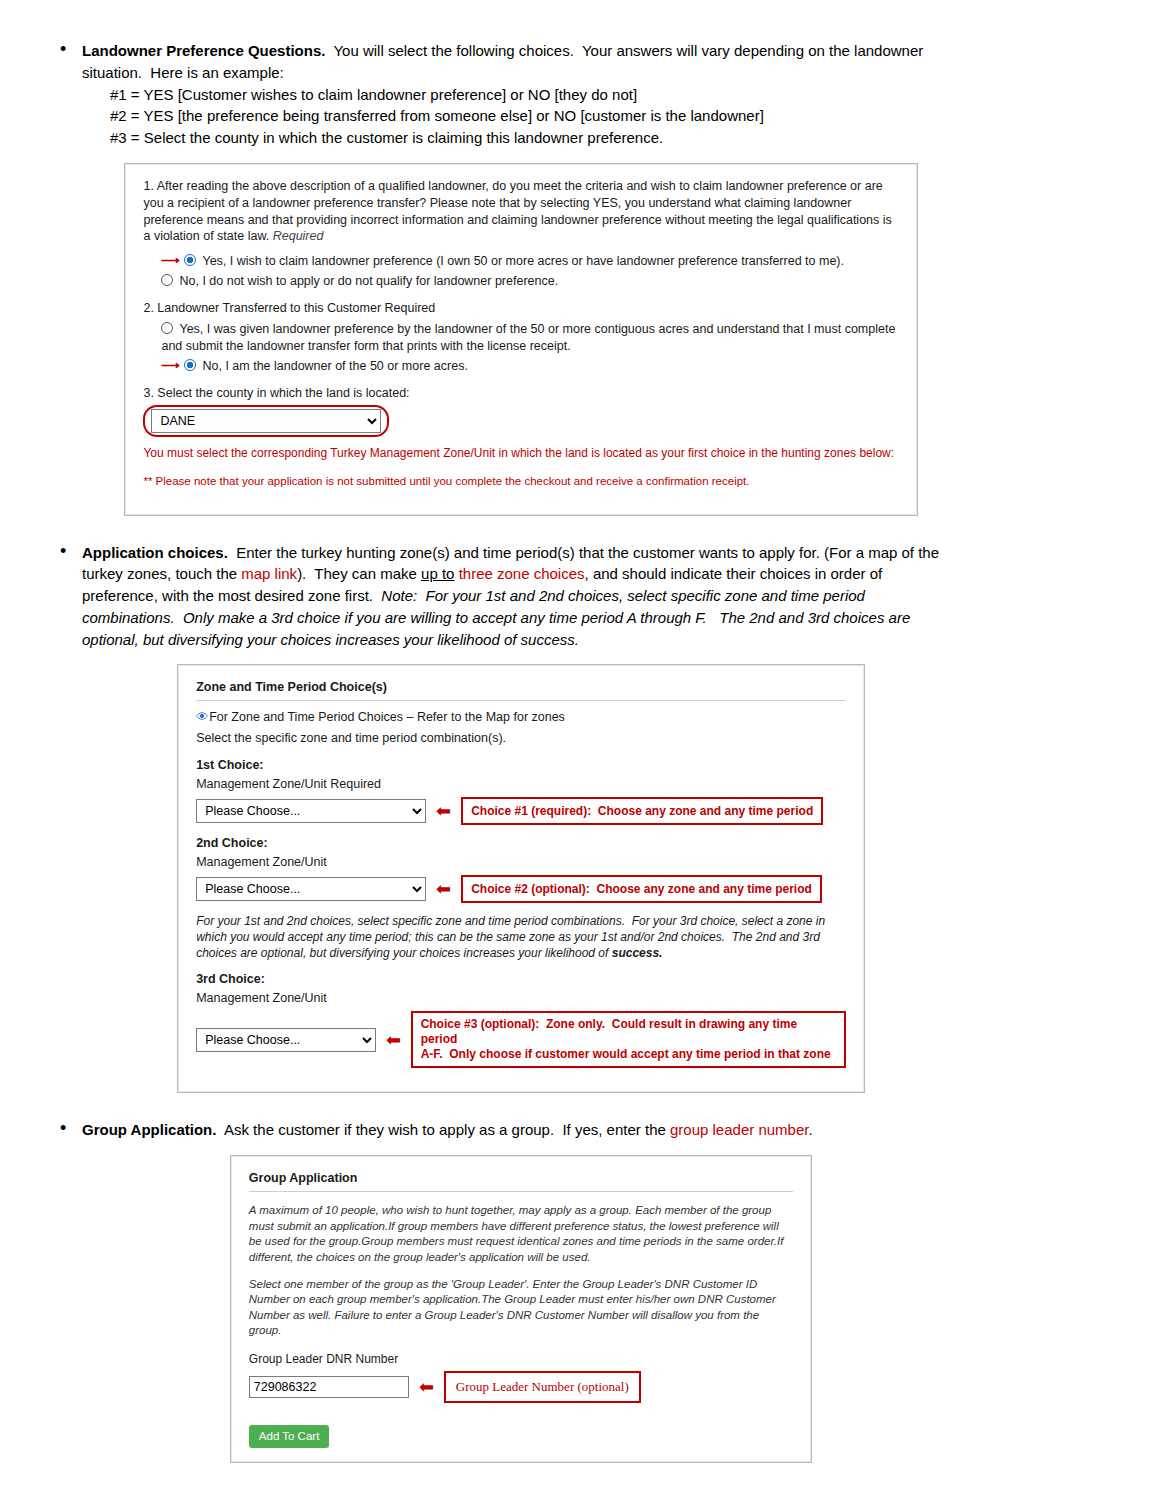Landowner Preference Questions. You will select the following choices. Your answers will vary depending on the landowner situation. Here is an example:
#1 = YES [Customer wishes to claim landowner preference] or NO [they do not]
#2 = YES [the preference being transferred from someone else] or NO [customer is the landowner]
#3 = Select the county in which the customer is claiming this landowner preference.
1. After reading the above description of a qualified landowner, do you meet the criteria and wish to claim landowner preference or are you a recipient of a landowner preference transfer? Please note that by selecting YES, you understand what claiming landowner preference means and that providing incorrect information and claiming landowner preference without meeting the legal qualifications is a violation of state law. Required
⟶ Yes, I wish to claim landowner preference (I own 50 or more acres or have landowner preference transferred to me).
No, I do not wish to apply or do not qualify for landowner preference.
2. Landowner Transferred to this Customer Required
Yes, I was given landowner preference by the landowner of the 50 or more contiguous acres and understand that I must complete and submit the landowner transfer form that prints with the license receipt.
⟶ No, I am the landowner of the 50 or more acres.
3. Select the county in which the land is located:
DANE
You must select the corresponding Turkey Management Zone/Unit in which the land is located as your first choice in the hunting zones below:
** Please note that your application is not submitted until you complete the checkout and receive a confirmation receipt.
Application choices. Enter the turkey hunting zone(s) and time period(s) that the customer wants to apply for. (For a map of the turkey zones, touch the map link). They can make up to three zone choices, and should indicate their choices in order of preference, with the most desired zone first. Note: For your 1st and 2nd choices, select specific zone and time period combinations. Only make a 3rd choice if you are willing to accept any time period A through F. The 2nd and 3rd choices are optional, but diversifying your choices increases your likelihood of success.
Zone and Time Period Choice(s)
👁For Zone and Time Period Choices – Refer to the Map for zones
Select the specific zone and time period combination(s).
1st Choice:
Management Zone/Unit Required
Please Choose... ⬅ Choice #1 (required): Choose any zone and any time period
2nd Choice:
Management Zone/Unit
Please Choose... ⬅ Choice #2 (optional): Choose any zone and any time period
For your 1st and 2nd choices, select specific zone and time period combinations. For your 3rd choice, select a zone in which you would accept any time period; this can be the same zone as your 1st and/or 2nd choices. The 2nd and 3rd choices are optional, but diversifying your choices increases your likelihood of success.
3rd Choice:
Management Zone/Unit
Please Choose... ⬅ Choice #3 (optional): Zone only. Could result in drawing any time period
A-F. Only choose if customer would accept any time period in that zone
Group Application. Ask the customer if they wish to apply as a group. If yes, enter the group leader number.
Group Application
A maximum of 10 people, who wish to hunt together, may apply as a group. Each member of the group must submit an application.If group members have different preference status, the lowest preference will be used for the group.Group members must request identical zones and time periods in the same order.If different, the choices on the group leader's application will be used.
Select one member of the group as the 'Group Leader'. Enter the Group Leader's DNR Customer ID Number on each group member's application.The Group Leader must enter his/her own DNR Customer Number as well. Failure to enter a Group Leader's DNR Customer Number will disallow you from the group.
Group Leader DNR Number
⬅ Group Leader Number (optional)
Add To Cart